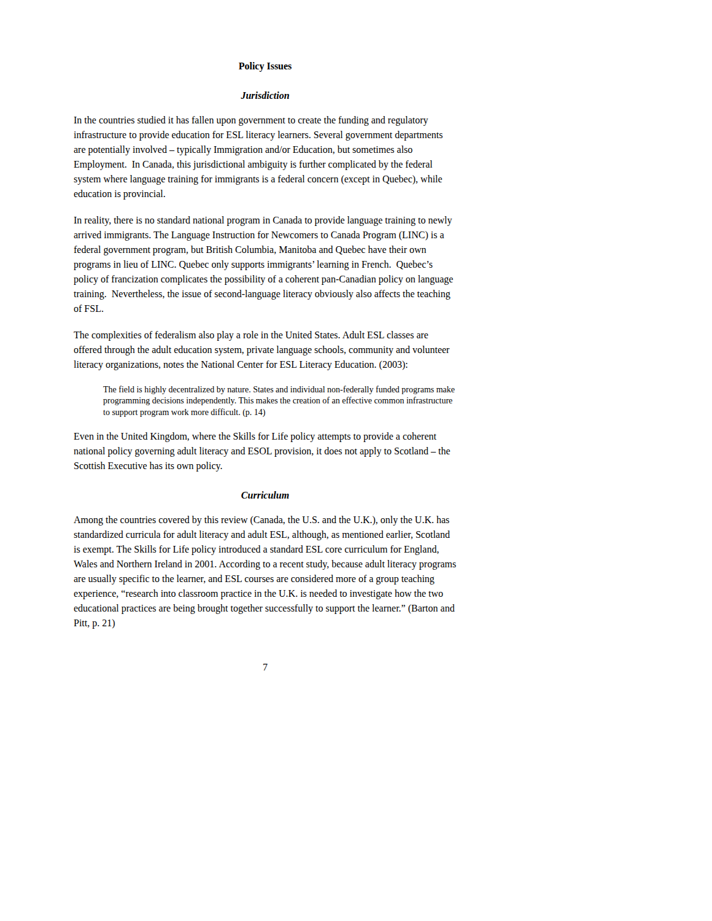Policy Issues
Jurisdiction
In the countries studied it has fallen upon government to create the funding and regulatory infrastructure to provide education for ESL literacy learners. Several government departments are potentially involved – typically Immigration and/or Education, but sometimes also Employment. In Canada, this jurisdictional ambiguity is further complicated by the federal system where language training for immigrants is a federal concern (except in Quebec), while education is provincial.
In reality, there is no standard national program in Canada to provide language training to newly arrived immigrants. The Language Instruction for Newcomers to Canada Program (LINC) is a federal government program, but British Columbia, Manitoba and Quebec have their own programs in lieu of LINC. Quebec only supports immigrants’ learning in French. Quebec’s policy of francization complicates the possibility of a coherent pan-Canadian policy on language training. Nevertheless, the issue of second-language literacy obviously also affects the teaching of FSL.
The complexities of federalism also play a role in the United States. Adult ESL classes are offered through the adult education system, private language schools, community and volunteer literacy organizations, notes the National Center for ESL Literacy Education. (2003):
The field is highly decentralized by nature. States and individual non-federally funded programs make programming decisions independently. This makes the creation of an effective common infrastructure to support program work more difficult. (p. 14)
Even in the United Kingdom, where the Skills for Life policy attempts to provide a coherent national policy governing adult literacy and ESOL provision, it does not apply to Scotland – the Scottish Executive has its own policy.
Curriculum
Among the countries covered by this review (Canada, the U.S. and the U.K.), only the U.K. has standardized curricula for adult literacy and adult ESL, although, as mentioned earlier, Scotland is exempt. The Skills for Life policy introduced a standard ESL core curriculum for England, Wales and Northern Ireland in 2001. According to a recent study, because adult literacy programs are usually specific to the learner, and ESL courses are considered more of a group teaching experience, “research into classroom practice in the U.K. is needed to investigate how the two educational practices are being brought together successfully to support the learner.” (Barton and Pitt, p. 21)
7